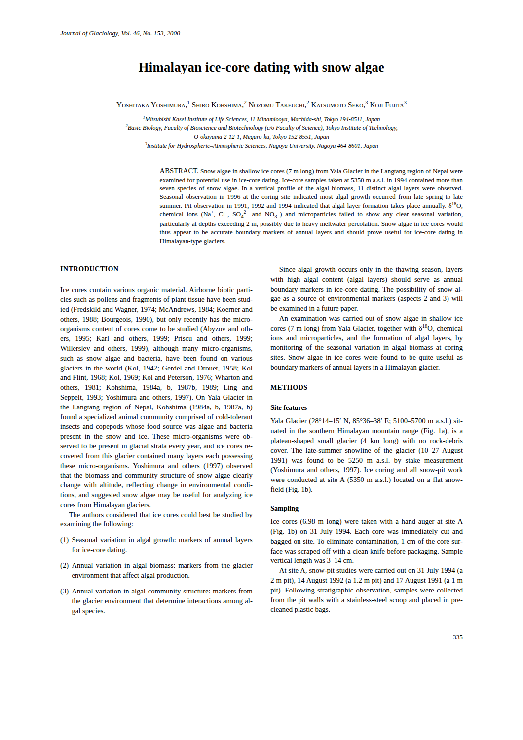Journal of Glaciology, Vol. 46, No. 153, 2000
Himalayan ice-core dating with snow algae
Yoshitaka Yoshimura,1 Shiro Kohshima,2 Nozomu Takeuchi,2 Katsumoto Seko,3 Koji Fujita3
1Mitsubishi Kasei Institute of Life Sciences, 11 Minamiooya, Machida-shi, Tokyo 194-8511, Japan
2Basic Biology, Faculty of Bioscience and Biotechnology (c/o Faculty of Science), Tokyo Institute of Technology,
O-okayama 2-12-1, Meguro-ku, Tokyo 152-8551, Japan
3Institute for Hydrospheric–Atmospheric Sciences, Nagoya University, Nagoya 464-8601, Japan
ABSTRACT. Snow algae in shallow ice cores (7 m long) from Yala Glacier in the Langtang region of Nepal were examined for potential use in ice-core dating. Ice-core samples taken at 5350 m a.s.l. in 1994 contained more than seven species of snow algae. In a vertical profile of the algal biomass, 11 distinct algal layers were observed. Seasonal observation in 1996 at the coring site indicated most algal growth occurred from late spring to late summer. Pit observation in 1991, 1992 and 1994 indicated that algal layer formation takes place annually. δ18O, chemical ions (Na+, Cl−, SO42− and NO3−) and microparticles failed to show any clear seasonal variation, particularly at depths exceeding 2 m, possibly due to heavy meltwater percolation. Snow algae in ice cores would thus appear to be accurate boundary markers of annual layers and should prove useful for ice-core dating in Himalayan-type glaciers.
INTRODUCTION
Ice cores contain various organic material. Airborne biotic particles such as pollens and fragments of plant tissue have been studied (Fredskild and Wagner, 1974; McAndrews, 1984; Koerner and others, 1988; Bourgeois, 1990), but only recently has the micro-organisms content of cores come to be studied (Abyzov and others, 1995; Karl and others, 1999; Priscu and others, 1999; Willerslev and others, 1999), although many micro-organisms, such as snow algae and bacteria, have been found on various glaciers in the world (Kol, 1942; Gerdel and Drouet, 1958; Kol and Flint, 1968; Kol, 1969; Kol and Peterson, 1976; Wharton and others, 1981; Kohshima, 1984a, b, 1987b, 1989; Ling and Seppelt, 1993; Yoshimura and others, 1997). On Yala Glacier in the Langtang region of Nepal, Kohshima (1984a, b, 1987a, b) found a specialized animal community comprised of cold-tolerant insects and copepods whose food source was algae and bacteria present in the snow and ice. These micro-organisms were observed to be present in glacial strata every year, and ice cores recovered from this glacier contained many layers each possessing these micro-organisms. Yoshimura and others (1997) observed that the biomass and community structure of snow algae clearly change with altitude, reflecting change in environmental conditions, and suggested snow algae may be useful for analyzing ice cores from Himalayan glaciers.
The authors considered that ice cores could best be studied by examining the following:
Seasonal variation in algal growth: markers of annual layers for ice-core dating.
Annual variation in algal biomass: markers from the glacier environment that affect algal production.
Annual variation in algal community structure: markers from the glacier environment that determine interactions among algal species.
Since algal growth occurs only in the thawing season, layers with high algal content (algal layers) should serve as annual boundary markers in ice-core dating. The possibility of snow algae as a source of environmental markers (aspects 2 and 3) will be examined in a future paper.
An examination was carried out of snow algae in shallow ice cores (7 m long) from Yala Glacier, together with δ18O, chemical ions and microparticles, and the formation of algal layers, by monitoring of the seasonal variation in algal biomass at coring sites. Snow algae in ice cores were found to be quite useful as boundary markers of annual layers in a Himalayan glacier.
METHODS
Site features
Yala Glacier (28°14–15′ N, 85°36–38′ E; 5100–5700 m a.s.l.) situated in the southern Himalayan mountain range (Fig. 1a), is a plateau-shaped small glacier (4 km long) with no rock-debris cover. The late-summer snowline of the glacier (10–27 August 1991) was found to be 5250 m a.s.l. by stake measurement (Yoshimura and others, 1997). Ice coring and all snow-pit work were conducted at site A (5350 m a.s.l.) located on a flat snowfield (Fig. 1b).
Sampling
Ice cores (6.98 m long) were taken with a hand auger at site A (Fig. 1b) on 31 July 1994. Each core was immediately cut and bagged on site. To eliminate contamination, 1 cm of the core surface was scraped off with a clean knife before packaging. Sample vertical length was 3–14 cm.
At site A, snow-pit studies were carried out on 31 July 1994 (a 2 m pit), 14 August 1992 (a 1.2 m pit) and 17 August 1991 (a 1 m pit). Following stratigraphic observation, samples were collected from the pit walls with a stainless-steel scoop and placed in pre-cleaned plastic bags.
335